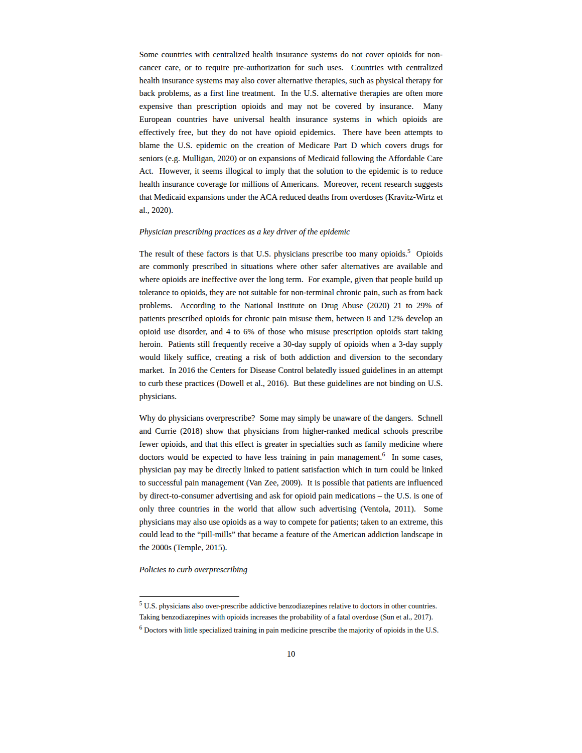Some countries with centralized health insurance systems do not cover opioids for non-cancer care, or to require pre-authorization for such uses. Countries with centralized health insurance systems may also cover alternative therapies, such as physical therapy for back problems, as a first line treatment. In the U.S. alternative therapies are often more expensive than prescription opioids and may not be covered by insurance. Many European countries have universal health insurance systems in which opioids are effectively free, but they do not have opioid epidemics. There have been attempts to blame the U.S. epidemic on the creation of Medicare Part D which covers drugs for seniors (e.g. Mulligan, 2020) or on expansions of Medicaid following the Affordable Care Act. However, it seems illogical to imply that the solution to the epidemic is to reduce health insurance coverage for millions of Americans. Moreover, recent research suggests that Medicaid expansions under the ACA reduced deaths from overdoses (Kravitz-Wirtz et al., 2020).
Physician prescribing practices as a key driver of the epidemic
The result of these factors is that U.S. physicians prescribe too many opioids.5 Opioids are commonly prescribed in situations where other safer alternatives are available and where opioids are ineffective over the long term. For example, given that people build up tolerance to opioids, they are not suitable for non-terminal chronic pain, such as from back problems. According to the National Institute on Drug Abuse (2020) 21 to 29% of patients prescribed opioids for chronic pain misuse them, between 8 and 12% develop an opioid use disorder, and 4 to 6% of those who misuse prescription opioids start taking heroin. Patients still frequently receive a 30-day supply of opioids when a 3-day supply would likely suffice, creating a risk of both addiction and diversion to the secondary market. In 2016 the Centers for Disease Control belatedly issued guidelines in an attempt to curb these practices (Dowell et al., 2016). But these guidelines are not binding on U.S. physicians.
Why do physicians overprescribe? Some may simply be unaware of the dangers. Schnell and Currie (2018) show that physicians from higher-ranked medical schools prescribe fewer opioids, and that this effect is greater in specialties such as family medicine where doctors would be expected to have less training in pain management.6 In some cases, physician pay may be directly linked to patient satisfaction which in turn could be linked to successful pain management (Van Zee, 2009). It is possible that patients are influenced by direct-to-consumer advertising and ask for opioid pain medications – the U.S. is one of only three countries in the world that allow such advertising (Ventola, 2011). Some physicians may also use opioids as a way to compete for patients; taken to an extreme, this could lead to the “pill-mills” that became a feature of the American addiction landscape in the 2000s (Temple, 2015).
Policies to curb overprescribing
5 U.S. physicians also over-prescribe addictive benzodiazepines relative to doctors in other countries. Taking benzodiazepines with opioids increases the probability of a fatal overdose (Sun et al., 2017).
6 Doctors with little specialized training in pain medicine prescribe the majority of opioids in the U.S.
10